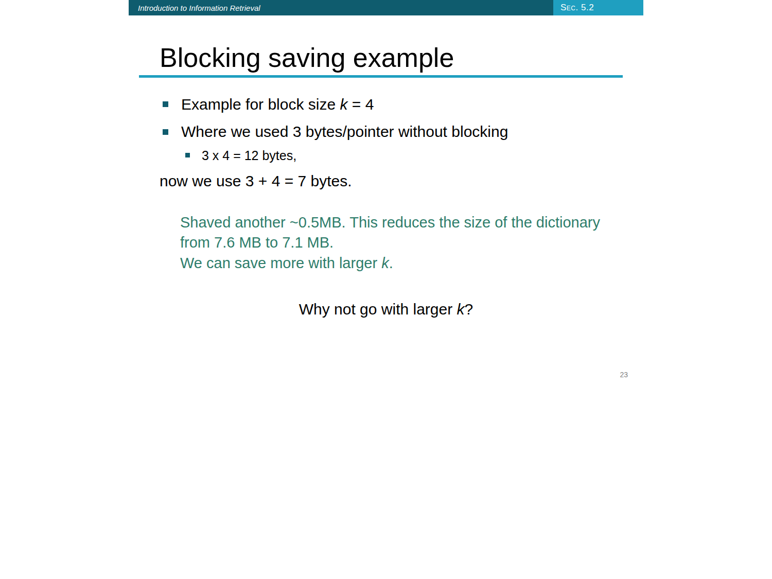Introduction to Information Retrieval
Sec. 5.2
Blocking saving example
Example for block size k = 4
Where we used 3 bytes/pointer without blocking
3 x 4 = 12 bytes,
now we use 3 + 4 = 7 bytes.
Shaved another ~0.5MB. This reduces the size of the dictionary from 7.6 MB to 7.1 MB.
We can save more with larger k.
Why not go with larger k?
23